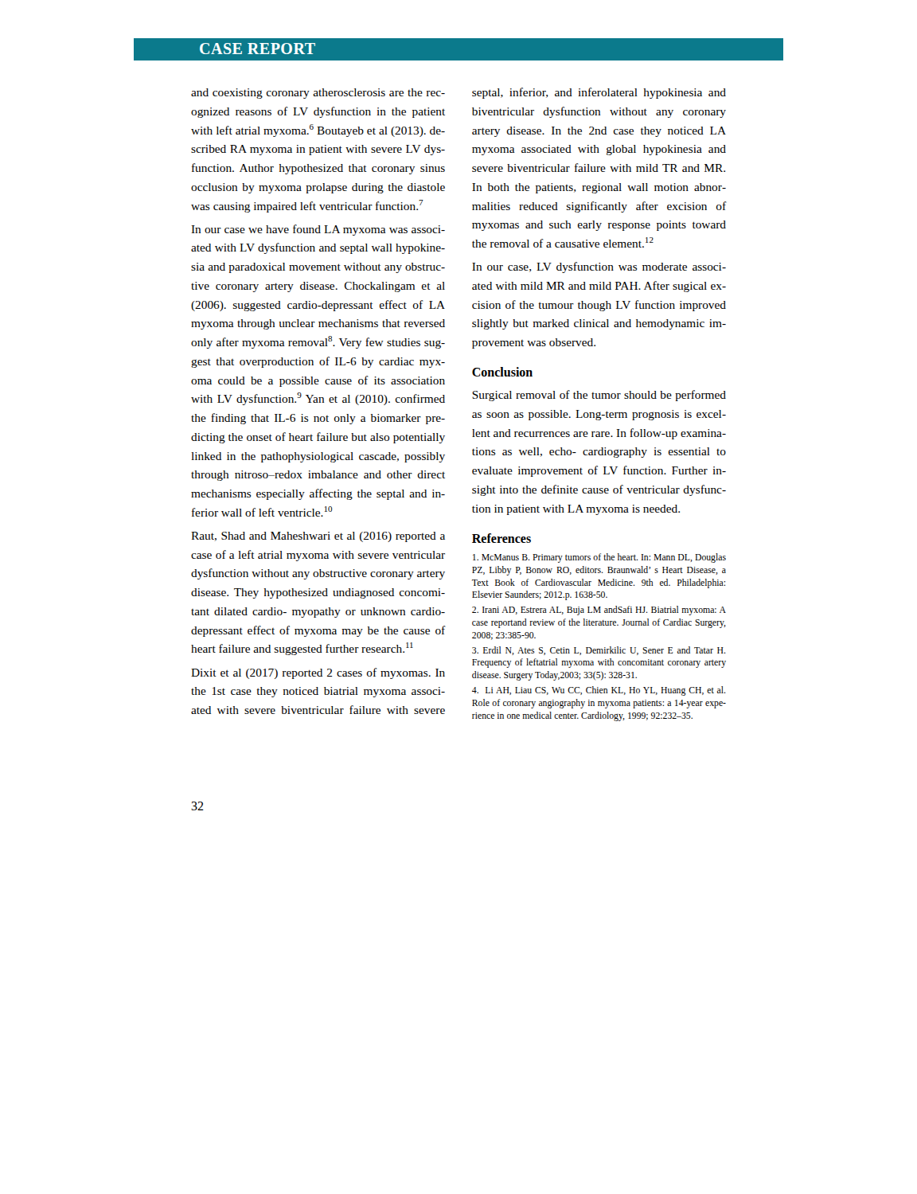CASE REPORT
and coexisting coronary atherosclerosis are the recognized reasons of LV dysfunction in the patient with left atrial myxoma.6 Boutayeb et al (2013). described RA myxoma in patient with severe LV dysfunction. Author hypothesized that coronary sinus occlusion by myxoma prolapse during the diastole was causing impaired left ventricular function.7
In our case we have found LA myxoma was associated with LV dysfunction and septal wall hypokinesia and paradoxical movement without any obstructive coronary artery disease. Chockalingam et al (2006). suggested cardio-depressant effect of LA myxoma through unclear mechanisms that reversed only after myxoma removal8. Very few studies suggest that overproduction of IL-6 by cardiac myxoma could be a possible cause of its association with LV dysfunction.9 Yan et al (2010). confirmed the finding that IL-6 is not only a biomarker predicting the onset of heart failure but also potentially linked in the pathophysiological cascade, possibly through nitroso–redox imbalance and other direct mechanisms especially affecting the septal and inferior wall of left ventricle.10
Raut, Shad and Maheshwari et al (2016) reported a case of a left atrial myxoma with severe ventricular dysfunction without any obstructive coronary artery disease. They hypothesized undiagnosed concomitant dilated cardio- myopathy or unknown cardio-depressant effect of myxoma may be the cause of heart failure and suggested further research.11
Dixit et al (2017) reported 2 cases of myxomas. In the 1st case they noticed biatrial myxoma associated with severe biventricular failure with severe septal, inferior, and inferolateral hypokinesia and biventricular dysfunction without any coronary artery disease. In the 2nd case they noticed LA myxoma associated with global hypokinesia and severe biventricular failure with mild TR and MR. In both the patients, regional wall motion abnormalities reduced significantly after excision of myxomas and such early response points toward the removal of a causative element.12
In our case, LV dysfunction was moderate associated with mild MR and mild PAH. After sugical excision of the tumour though LV function improved slightly but marked clinical and hemodynamic improvement was observed.
Conclusion
Surgical removal of the tumor should be performed as soon as possible. Long-term prognosis is excellent and recurrences are rare. In follow-up examinations as well, echo- cardiography is essential to evaluate improvement of LV function. Further insight into the definite cause of ventricular dysfunction in patient with LA myxoma is needed.
References
1. McManus B. Primary tumors of the heart. In: Mann DL, Douglas PZ, Libby P, Bonow RO, editors. Braunwald’ s Heart Disease, a Text Book of Cardiovascular Medicine. 9th ed. Philadelphia: Elsevier Saunders; 2012.p. 1638-50.
2. Irani AD, Estrera AL, Buja LM andSafi HJ. Biatrial myxoma: A case reportand review of the literature. Journal of Cardiac Surgery, 2008; 23:385-90.
3. Erdil N, Ates S, Cetin L, Demirkilic U, Sener E and Tatar H. Frequency of leftatrial myxoma with concomitant coronary artery disease. Surgery Today,2003; 33(5): 328-31.
4. Li AH, Liau CS, Wu CC, Chien KL, Ho YL, Huang CH, et al. Role of coronary angiography in myxoma patients: a 14-year experience in one medical center. Cardiology, 1999; 92:232–35.
32